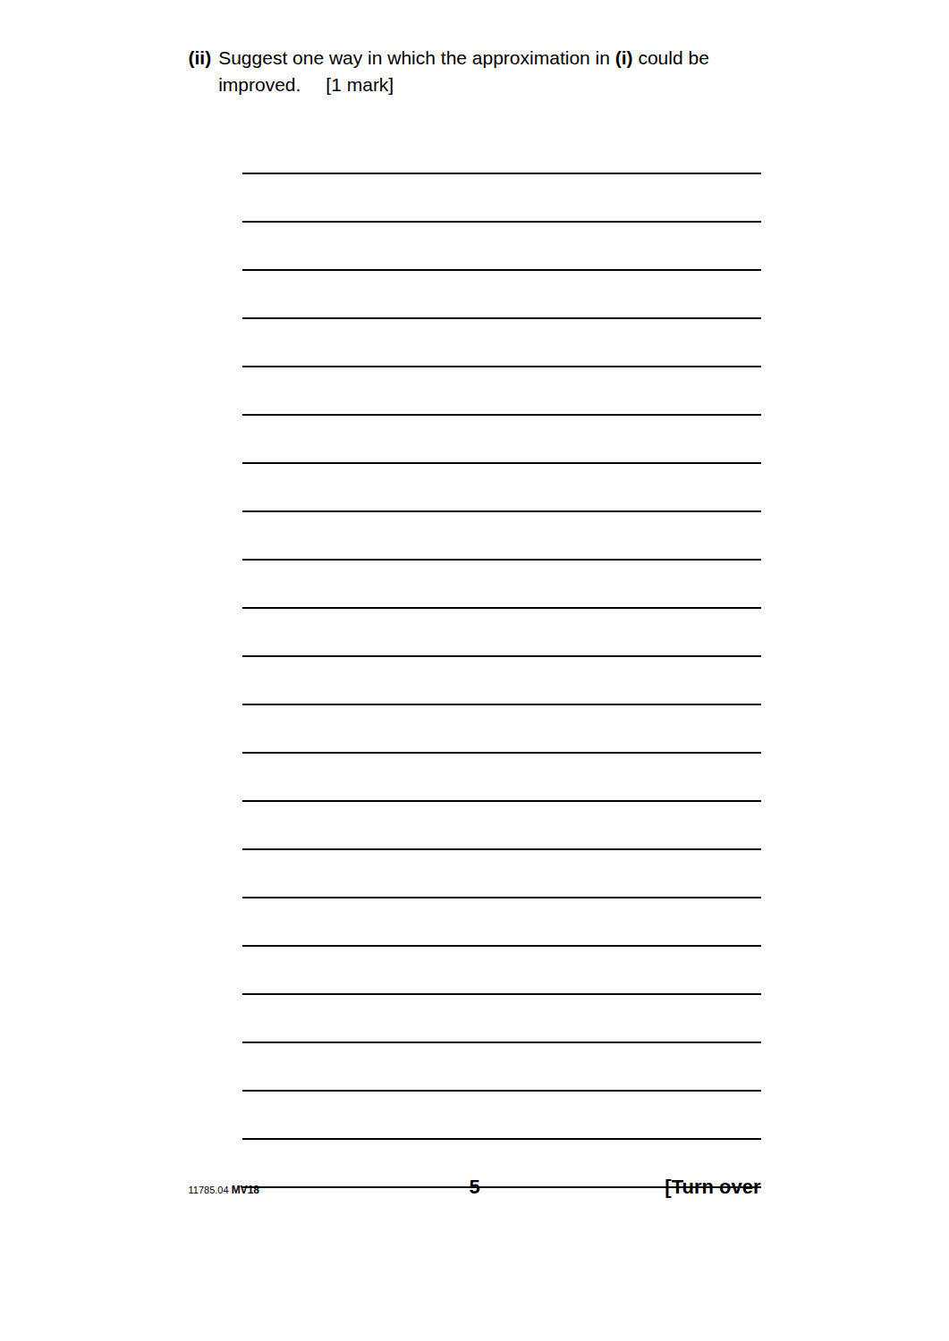(ii)
Suggest one way in which the approximation in (i) could be improved.[1 mark]
11785.04 MV18
5
[Turn over